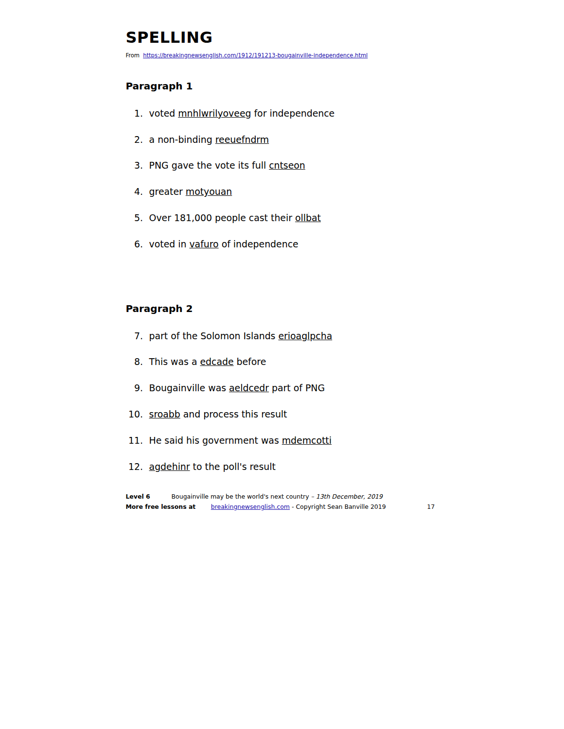SPELLING
From https://breakingnewsenglish.com/1912/191213-bougainville-independence.html
Paragraph 1
voted mnhlwrilyoveeg for independence
a non-binding reeuefndrm
PNG gave the vote its full cntseon
greater motyouan
Over 181,000 people cast their ollbat
voted in vafuro of independence
Paragraph 2
part of the Solomon Islands erioaglpcha
This was a edcade before
Bougainville was aeldcedr part of PNG
sroabb and process this result
He said his government was mdemcotti
agdehinr to the poll's result
Level 6 Bougainville may be the world's next country – 13th December, 2019
17 More free lessons at breakingnewsenglish.com - Copyright Sean Banville 2019